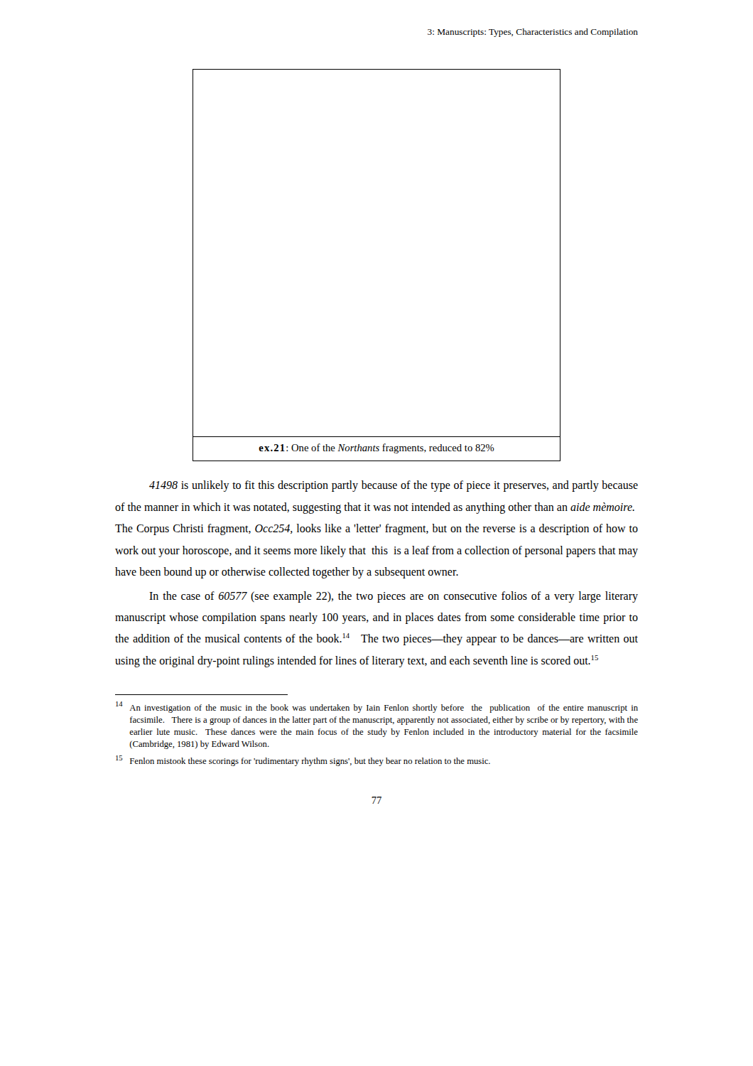3: Manuscripts: Types, Characteristics and Compilation
ex.21: One of the Northants fragments, reduced to 82%
41498 is unlikely to fit this description partly because of the type of piece it preserves, and partly because of the manner in which it was notated, suggesting that it was not intended as anything other than an aide mèmoire. The Corpus Christi fragment, Occ254, looks like a 'letter' fragment, but on the reverse is a description of how to work out your horoscope, and it seems more likely that this is a leaf from a collection of personal papers that may have been bound up or otherwise collected together by a subsequent owner.
In the case of 60577 (see example 22), the two pieces are on consecutive folios of a very large literary manuscript whose compilation spans nearly 100 years, and in places dates from some considerable time prior to the addition of the musical contents of the book.14 The two pieces—they appear to be dances—are written out using the original dry-point rulings intended for lines of literary text, and each seventh line is scored out.15
14 An investigation of the music in the book was undertaken by Iain Fenlon shortly before the publication of the entire manuscript in facsimile. There is a group of dances in the latter part of the manuscript, apparently not associated, either by scribe or by repertory, with the earlier lute music. These dances were the main focus of the study by Fenlon included in the introductory material for the facsimile (Cambridge, 1981) by Edward Wilson.
15 Fenlon mistook these scorings for 'rudimentary rhythm signs', but they bear no relation to the music.
77